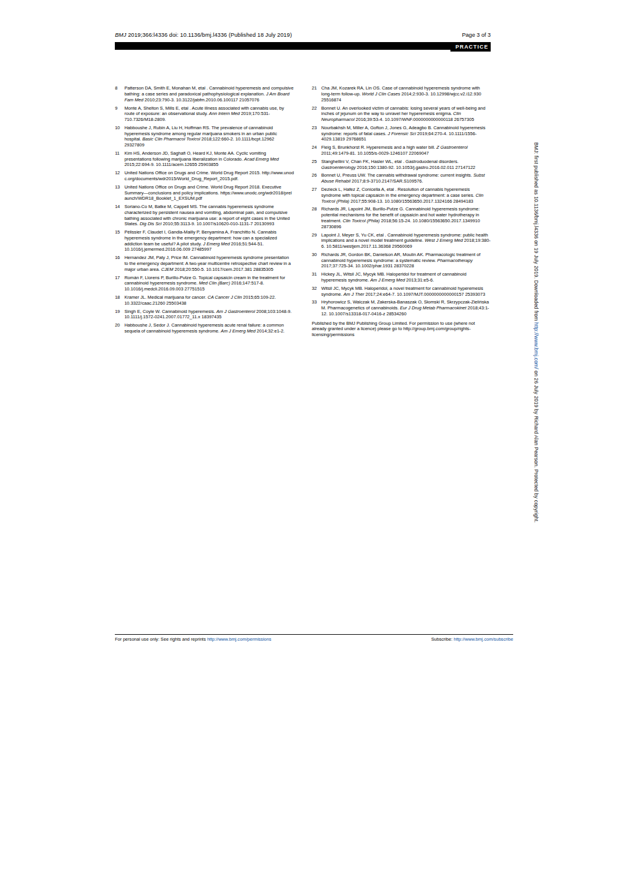BMJ: first published as 10.1136/bmj.l4336 on 19 July 2019. Downloaded from http://www.bmj.com/ on 26 July 2019 by Richard Alan Pearson. Protected by copyright.
BMJ 2019;366:l4336 doi: 10.1136/bmj.l4336 (Published 18 July 2019)
Page 3 of 3
PRACTICE
8 Patterson DA, Smith E, Monahan M, etal . Cannabinoid hyperemesis and compulsive bathing: a case series and paradoxical pathophysiological explanation. J Am Board Fam Med 2010;23:790-3. 10.3122/jabfm.2010.06.100117 21057076
9 Monte A, Shelton S, Mills E, etal . Acute illness associated with cannabis use, by route of exposure: an observational study. Ann Intern Med 2019;170:531-710.7326/M18-2809.
10 Habboushe J, Rubin A, Liu H, Hoffman RS. The prevalence of cannabinoid hyperemesis syndrome among regular marijuana smokers in an urban public hospital. Basic Clin Pharmacol Toxicol 2018;122:660-2. 10.1111/bcpt.12962 29327809
11 Kim HS, Anderson JD, Saghafi O, Heard KJ, Monte AA. Cyclic vomiting presentations following marijuana liberalization in Colorado. Acad Emerg Med 2015;22:694-9. 10.1111/acem.12655 25903855
12 United Nations Office on Drugs and Crime. World Drug Report 2015. http://www.unodc.org/documents/wdr2015/World_Drug_Report_2015.pdf.
13 United Nations Office on Drugs and Crime. World Drug Report 2018. Executive Summary—conclusions and policy implications. https://www.unodc.org/wdr2018/prelaunch/WDR18_Booklet_1_EXSUM.pdf
14 Soriano-Co M, Batke M, Cappell MS. The cannabis hyperemesis syndrome characterized by persistent nausea and vomiting, abdominal pain, and compulsive bathing associated with chronic marijuana use: a report of eight cases in the United States. Dig Dis Sci 2010;55:3113-9. 10.1007/s10620-010-1131-7 20130993
15 Pélissier F, Claudet I, Gandia-Mailly P, Benyamina A, Franchitto N. Cannabis hyperemesis syndrome in the emergency department: how can a specialized addiction team be useful? A pilot study. J Emerg Med 2016;51:544-51. 10.1016/j.jemermed.2016.06.009 27485997
16 Hernandez JM, Paty J, Price IM. Cannabinoid hyperemesis syndrome presentation to the emergency department: A two-year multicentre retrospective chart review in a major urban area. CJEM 2018;20:550-5. 10.1017/cem.2017.381 28835305
17 Román F, Llorens P, Burillo-Putze G. Topical capsaicin cream in the treatment for cannabinoid hyperemesis syndrome. Med Clin (Barc) 2016;147:517-8. 10.1016/j.medcli.2016.09.003 27751515
18 Kramer JL. Medical marijuana for cancer. CA Cancer J Clin 2015;65:109-22. 10.3322/caac.21260 25503438
19 Singh E, Coyle W. Cannabinoid hyperemesis. Am J Gastroenterol 2008;103:1048-9. 10.1111/j.1572-0241.2007.01772_11.x 18397435
20 Habboushe J, Sedor J. Cannabinoid hyperemesis acute renal failure: a common sequela of cannabinoid hyperemesis syndrome. Am J Emerg Med 2014;32:e1-2.
21 Cha JM, Kozarek RA, Lin OS. Case of cannabinoid hyperemesis syndrome with long-term follow-up. World J Clin Cases 2014;2:930-3. 10.12998/wjcc.v2.i12.930 25516874
22 Bonnet U. An overlooked victim of cannabis: losing several years of well-being and inches of jejunum on the way to unravel her hyperemesis enigma. Clin Neuropharmacol 2016;39:53-4. 10.1097/WNF.0000000000000118 26757305
23 Nourbakhsh M, Miller A, Gofton J, Jones G, Adeagbo B. Cannabinoid hyperemesis syndrome: reports of fatal cases. J Forensic Sci 2019;64:270-4. 10.1111/1556-4029.13819 29768651
24 Fleig S, Brunkhorst R. Hyperemesis and a high water bill. Z Gastroenterol 2011;49:1479-81. 10.1055/s-0029-1246107 22069047
25 Stanghellini V, Chan FK, Hasler WL, etal . Gastroduodenal disorders. Gastroenterology 2016;150:1380-92. 10.1053/j.gastro.2016.02.011 27147122
26 Bonnet U, Preuss UW. The cannabis withdrawal syndrome: current insights. Subst Abuse Rehabil 2017;8:9-3710.2147/SAR.S109576.
27 Dezieck L, Hafez Z, Conicella A, etal . Resolution of cannabis hyperemesis syndrome with topical capsaicin in the emergency department: a case series. Clin Toxicol (Phila) 2017;55:908-13. 10.1080/15563650.2017.1324166 28494183
28 Richards JR, Lapoint JM, Burillo-Putze G. Cannabinoid hyperemesis syndrome: potential mechanisms for the benefit of capsaicin and hot water hydrotherapy in treatment. Clin Toxicol (Phila) 2018;56:15-24. 10.1080/15563650.2017.1349910 28730896
29 Lapoint J, Meyer S, Yu CK, etal . Cannabinoid hyperemesis syndrome: public health implications and a novel model treatment guideline. West J Emerg Med 2018;19:380-6. 10.5811/westjem.2017.11.36368 29560069
30 Richards JR, Gordon BK, Danielson AR, Moulin AK. Pharmacologic treatment of cannabinoid hyperemesis syndrome: a systematic review. Pharmacotherapy 2017;37:725-34. 10.1002/phar.1931 28370228
31 Hickey JL, Witsil JC, Mycyk MB. Haloperidol for treatment of cannabinoid hyperemesis syndrome. Am J Emerg Med 2013;31:e5-6.
32 Witsil JC, Mycyk MB. Haloperidol, a novel treatment for cannabinoid hyperemesis syndrome. Am J Ther 2017;24:e64-7. 10.1097/MJT.0000000000000157 25393073
33 Hryhorowicz S, Walczak M, Zakerska-Banaszak O, Słomski R, Skrzypczak-Zielińska M. Pharmacogenetics of cannabinoids. Eur J Drug Metab Pharmacokinet 2018;43:1-12. 10.1007/s13318-017-0416-z 28534260
Published by the BMJ Publishing Group Limited. For permission to use (where not already granted under a licence) please go to http://group.bmj.com/group/rights-licensing/permissions
For personal use only: See rights and reprints http://www.bmj.com/permissions
Subscribe: http://www.bmj.com/subscribe